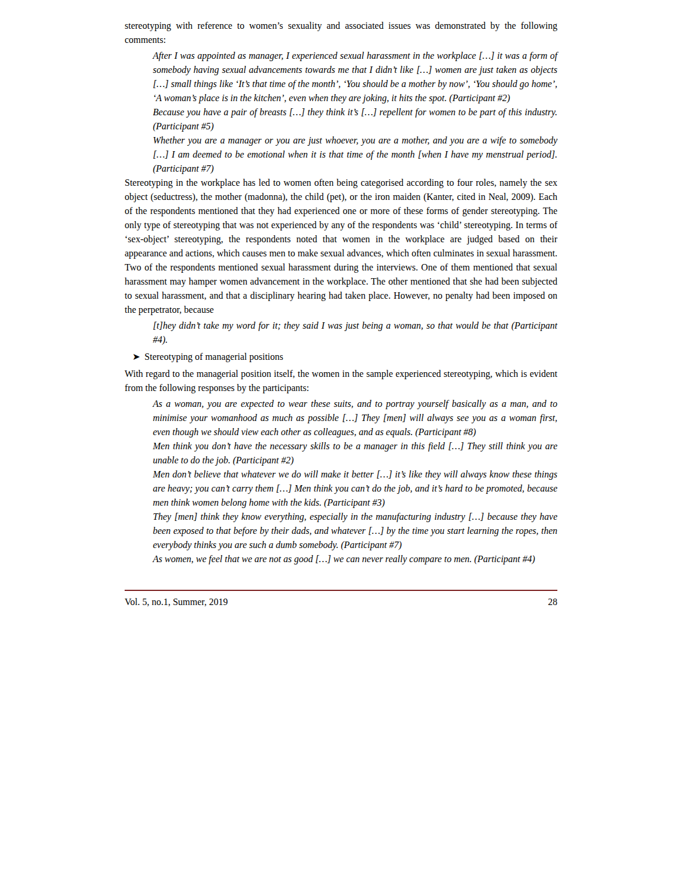stereotyping with reference to women’s sexuality and associated issues was demonstrated by the following comments:
After I was appointed as manager, I experienced sexual harassment in the workplace […] it was a form of somebody having sexual advancements towards me that I didn’t like […] women are just taken as objects […] small things like ‘It’s that time of the month’, ‘You should be a mother by now’, ‘You should go home’, ‘A woman’s place is in the kitchen’, even when they are joking, it hits the spot. (Participant #2)
Because you have a pair of breasts […] they think it’s […] repellent for women to be part of this industry. (Participant #5)
Whether you are a manager or you are just whoever, you are a mother, and you are a wife to somebody […] I am deemed to be emotional when it is that time of the month [when I have my menstrual period]. (Participant #7)
Stereotyping in the workplace has led to women often being categorised according to four roles, namely the sex object (seductress), the mother (madonna), the child (pet), or the iron maiden (Kanter, cited in Neal, 2009). Each of the respondents mentioned that they had experienced one or more of these forms of gender stereotyping. The only type of stereotyping that was not experienced by any of the respondents was ‘child’ stereotyping. In terms of ‘sex-object’ stereotyping, the respondents noted that women in the workplace are judged based on their appearance and actions, which causes men to make sexual advances, which often culminates in sexual harassment. Two of the respondents mentioned sexual harassment during the interviews. One of them mentioned that sexual harassment may hamper women advancement in the workplace. The other mentioned that she had been subjected to sexual harassment, and that a disciplinary hearing had taken place. However, no penalty had been imposed on the perpetrator, because
[t]hey didn’t take my word for it; they said I was just being a woman, so that would be that (Participant #4).
Stereotyping of managerial positions
With regard to the managerial position itself, the women in the sample experienced stereotyping, which is evident from the following responses by the participants:
As a woman, you are expected to wear these suits, and to portray yourself basically as a man, and to minimise your womanhood as much as possible […] They [men] will always see you as a woman first, even though we should view each other as colleagues, and as equals. (Participant #8)
Men think you don’t have the necessary skills to be a manager in this field […] They still think you are unable to do the job. (Participant #2)
Men don’t believe that whatever we do will make it better […] it’s like they will always know these things are heavy; you can’t carry them […] Men think you can’t do the job, and it’s hard to be promoted, because men think women belong home with the kids. (Participant #3)
They [men] think they know everything, especially in the manufacturing industry […] because they have been exposed to that before by their dads, and whatever […] by the time you start learning the ropes, then everybody thinks you are such a dumb somebody. (Participant #7)
As women, we feel that we are not as good […] we can never really compare to men. (Participant #4)
Vol. 5, no.1, Summer, 2019 28